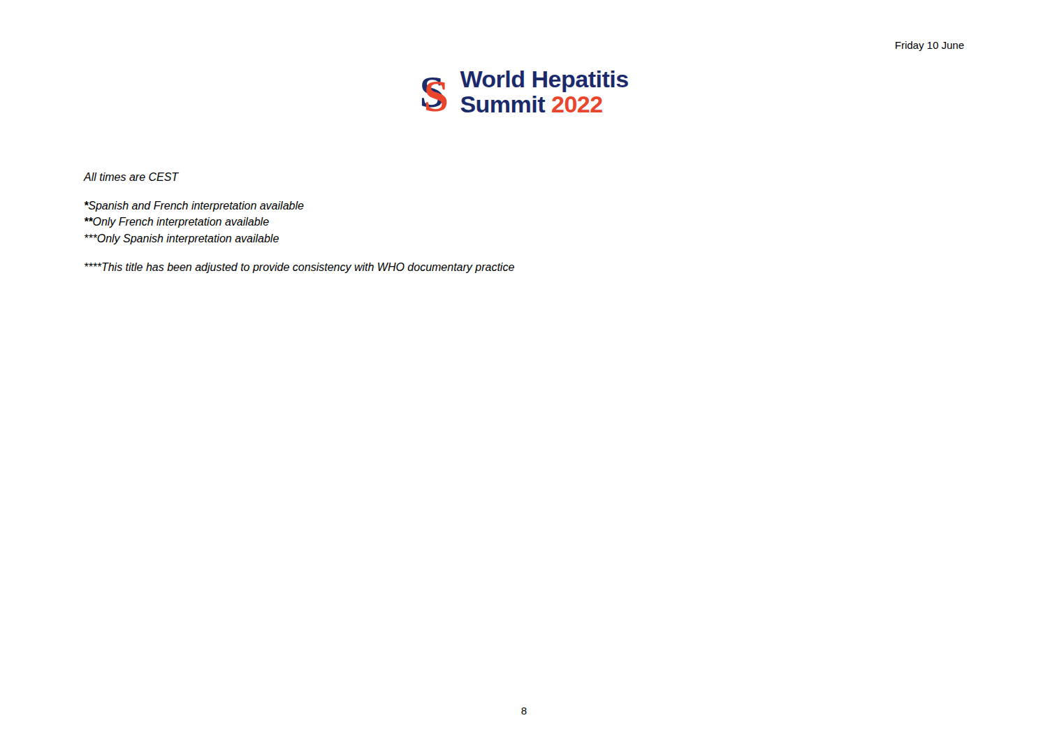Friday 10 June
S S
World Hepatitis
Summit 2022
All times are CEST
*Spanish and French interpretation available
**Only French interpretation available
***Only Spanish interpretation available
****This title has been adjusted to provide consistency with WHO documentary practice
8